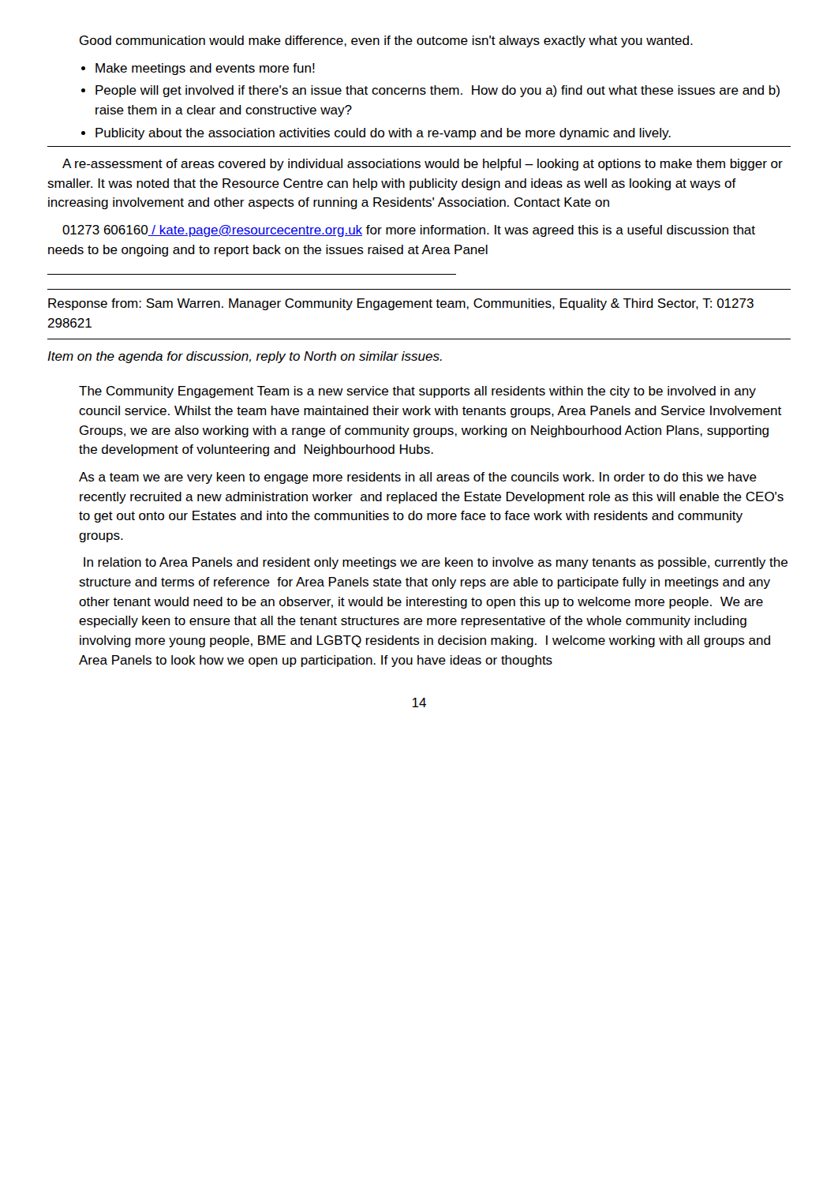Good communication would make difference, even if the outcome isn't always exactly what you wanted.
Make meetings and events more fun!
People will get involved if there's an issue that concerns them. How do you a) find out what these issues are and b) raise them in a clear and constructive way?
Publicity about the association activities could do with a re-vamp and be more dynamic and lively.
A re-assessment of areas covered by individual associations would be helpful – looking at options to make them bigger or smaller. It was noted that the Resource Centre can help with publicity design and ideas as well as looking at ways of increasing involvement and other aspects of running a Residents' Association. Contact Kate on
01273 606160 / kate.page@resourcecentre.org.uk for more information. It was agreed this is a useful discussion that needs to be ongoing and to report back on the issues raised at Area Panel
Response from: Sam Warren. Manager Community Engagement team, Communities, Equality & Third Sector, T: 01273 298621
Item on the agenda for discussion, reply to North on similar issues.
The Community Engagement Team is a new service that supports all residents within the city to be involved in any council service. Whilst the team have maintained their work with tenants groups, Area Panels and Service Involvement Groups, we are also working with a range of community groups, working on Neighbourhood Action Plans, supporting the development of volunteering and Neighbourhood Hubs.
As a team we are very keen to engage more residents in all areas of the councils work. In order to do this we have recently recruited a new administration worker and replaced the Estate Development role as this will enable the CEO's to get out onto our Estates and into the communities to do more face to face work with residents and community groups.
In relation to Area Panels and resident only meetings we are keen to involve as many tenants as possible, currently the structure and terms of reference for Area Panels state that only reps are able to participate fully in meetings and any other tenant would need to be an observer, it would be interesting to open this up to welcome more people. We are especially keen to ensure that all the tenant structures are more representative of the whole community including involving more young people, BME and LGBTQ residents in decision making. I welcome working with all groups and Area Panels to look how we open up participation. If you have ideas or thoughts
14